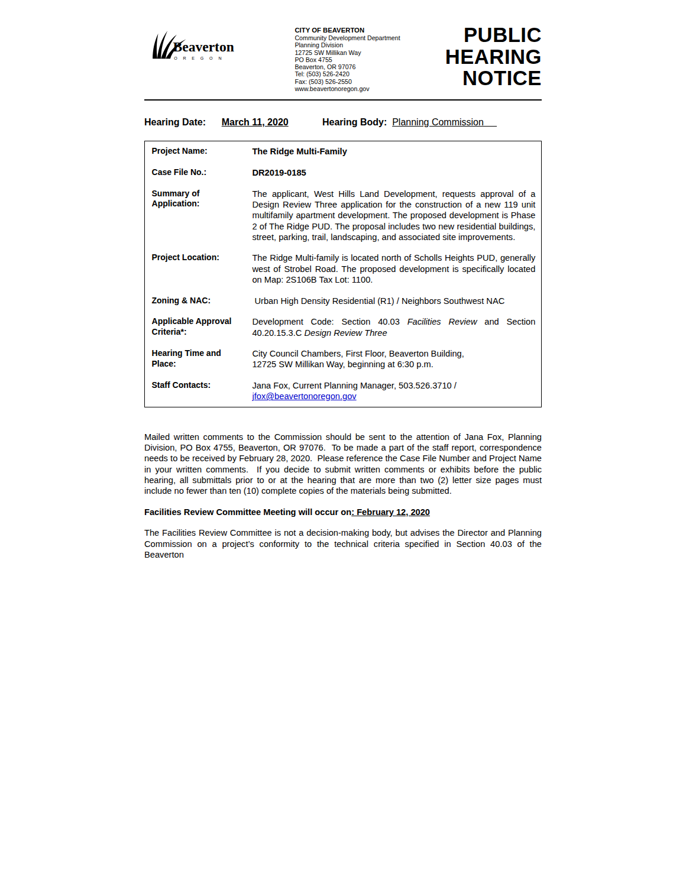Beaverton O R E G O N
CITY OF BEAVERTON
Community Development Department
Planning Division
12725 SW Millikan Way
PO Box 4755
Beaverton, OR 97076
Tel: (503) 526-2420
Fax: (503) 526-2550
www.beavertonoregon.gov
PUBLIC HEARING
NOTICE
Hearing Date: March 11, 2020 Hearing Body: Planning Commission
| Project Name: | The Ridge Multi-Family |
| Case File No.: | DR2019-0185 |
| Summary of Application: | The applicant, West Hills Land Development, requests approval of a Design Review Three application for the construction of a new 119 unit multifamily apartment development. The proposed development is Phase 2 of The Ridge PUD. The proposal includes two new residential buildings, street, parking, trail, landscaping, and associated site improvements. |
| Project Location: | The Ridge Multi-family is located north of Scholls Heights PUD, generally west of Strobel Road. The proposed development is specifically located on Map: 2S106B Tax Lot: 1100. |
| Zoning & NAC: | Urban High Density Residential (R1) / Neighbors Southwest NAC |
| Applicable Approval Criteria*: | Development Code: Section 40.03 Facilities Review and Section 40.20.15.3.C Design Review Three |
| Hearing Time and Place: | City Council Chambers, First Floor, Beaverton Building, 12725 SW Millikan Way, beginning at 6:30 p.m. |
| Staff Contacts: | Jana Fox, Current Planning Manager, 503.526.3710 / jfox@beavertonoregon.gov |
Mailed written comments to the Commission should be sent to the attention of Jana Fox, Planning Division, PO Box 4755, Beaverton, OR 97076. To be made a part of the staff report, correspondence needs to be received by February 28, 2020. Please reference the Case File Number and Project Name in your written comments. If you decide to submit written comments or exhibits before the public hearing, all submittals prior to or at the hearing that are more than two (2) letter size pages must include no fewer than ten (10) complete copies of the materials being submitted.
Facilities Review Committee Meeting will occur on: February 12, 2020
The Facilities Review Committee is not a decision-making body, but advises the Director and Planning Commission on a project’s conformity to the technical criteria specified in Section 40.03 of the Beaverton